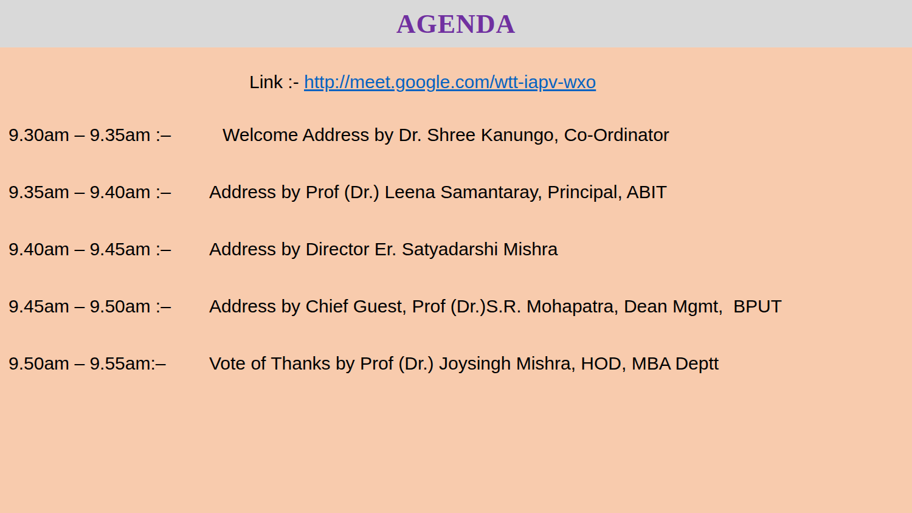Agenda
Link :- http://meet.google.com/wtt-iapv-wxo
9.30am – 9.35am :–Welcome Address by Dr. Shree Kanungo, Co-Ordinator
9.35am – 9.40am :–Address by Prof (Dr.) Leena Samantaray, Principal, ABIT
9.40am – 9.45am :–Address by Director Er. Satyadarshi Mishra
9.45am – 9.50am :–Address by Chief Guest, Prof (Dr.)S.R. Mohapatra, Dean Mgmt, BPUT
9.50am – 9.55am:–Vote of Thanks by Prof (Dr.) Joysingh Mishra, HOD, MBA Deptt